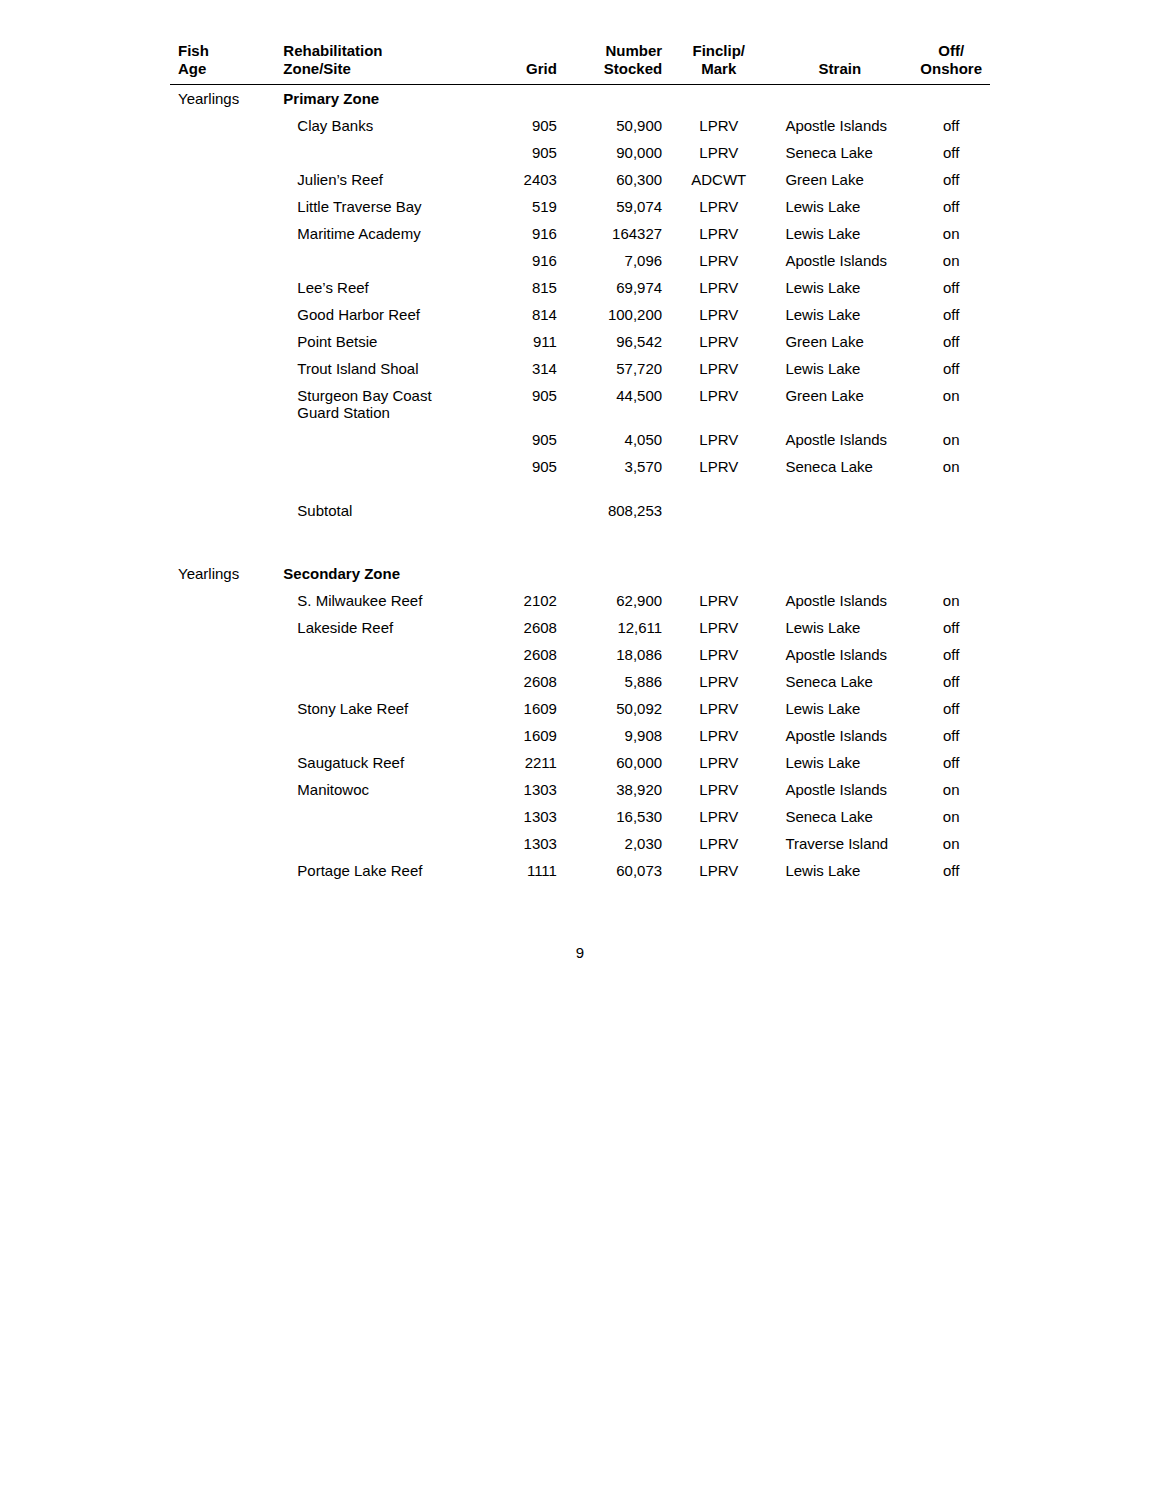| Fish Age | Rehabilitation Zone/Site | Grid | Number Stocked | Finclip/ Mark | Strain | Off/ Onshore |
| --- | --- | --- | --- | --- | --- | --- |
| Yearlings | Primary Zone | | | | | |
| | Clay Banks | 905 | 50,900 | LPRV | Apostle Islands | off |
| | | 905 | 90,000 | LPRV | Seneca Lake | off |
| | Julien’s Reef | 2403 | 60,300 | ADCWT | Green Lake | off |
| | Little Traverse Bay | 519 | 59,074 | LPRV | Lewis Lake | off |
| | Maritime Academy | 916 | 164327 | LPRV | Lewis Lake | on |
| | | 916 | 7,096 | LPRV | Apostle Islands | on |
| | Lee’s Reef | 815 | 69,974 | LPRV | Lewis Lake | off |
| | Good Harbor Reef | 814 | 100,200 | LPRV | Lewis Lake | off |
| | Point Betsie | 911 | 96,542 | LPRV | Green Lake | off |
| | Trout Island Shoal | 314 | 57,720 | LPRV | Lewis Lake | off |
| | Sturgeon Bay Coast Guard Station | 905 | 44,500 | LPRV | Green Lake | on |
| | | 905 | 4,050 | LPRV | Apostle Islands | on |
| | | 905 | 3,570 | LPRV | Seneca Lake | on |
| | Subtotal | | 808,253 | | | |
| Yearlings | Secondary Zone | | | | | |
| | S. Milwaukee Reef | 2102 | 62,900 | LPRV | Apostle Islands | on |
| | Lakeside Reef | 2608 | 12,611 | LPRV | Lewis Lake | off |
| | | 2608 | 18,086 | LPRV | Apostle Islands | off |
| | | 2608 | 5,886 | LPRV | Seneca Lake | off |
| | Stony Lake Reef | 1609 | 50,092 | LPRV | Lewis Lake | off |
| | | 1609 | 9,908 | LPRV | Apostle Islands | off |
| | Saugatuck Reef | 2211 | 60,000 | LPRV | Lewis Lake | off |
| | Manitowoc | 1303 | 38,920 | LPRV | Apostle Islands | on |
| | | 1303 | 16,530 | LPRV | Seneca Lake | on |
| | | 1303 | 2,030 | LPRV | Traverse Island | on |
| | Portage Lake Reef | 1111 | 60,073 | LPRV | Lewis Lake | off |
9